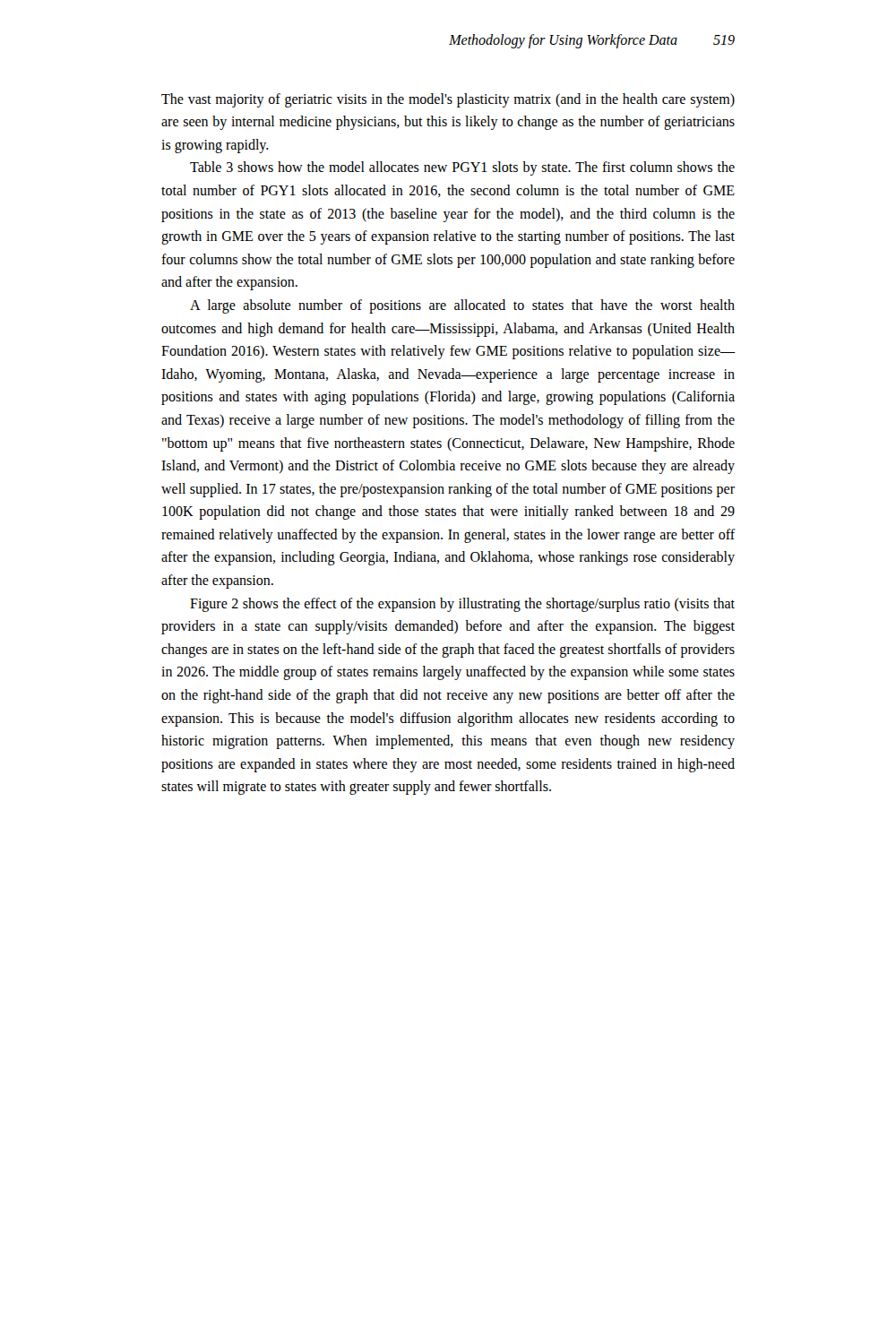Methodology for Using Workforce Data 519
The vast majority of geriatric visits in the model's plasticity matrix (and in the health care system) are seen by internal medicine physicians, but this is likely to change as the number of geriatricians is growing rapidly.
Table 3 shows how the model allocates new PGY1 slots by state. The first column shows the total number of PGY1 slots allocated in 2016, the second column is the total number of GME positions in the state as of 2013 (the baseline year for the model), and the third column is the growth in GME over the 5 years of expansion relative to the starting number of positions. The last four columns show the total number of GME slots per 100,000 population and state ranking before and after the expansion.
A large absolute number of positions are allocated to states that have the worst health outcomes and high demand for health care—Mississippi, Alabama, and Arkansas (United Health Foundation 2016). Western states with relatively few GME positions relative to population size—Idaho, Wyoming, Montana, Alaska, and Nevada—experience a large percentage increase in positions and states with aging populations (Florida) and large, growing populations (California and Texas) receive a large number of new positions. The model's methodology of filling from the "bottom up" means that five northeastern states (Connecticut, Delaware, New Hampshire, Rhode Island, and Vermont) and the District of Colombia receive no GME slots because they are already well supplied. In 17 states, the pre/postexpansion ranking of the total number of GME positions per 100K population did not change and those states that were initially ranked between 18 and 29 remained relatively unaffected by the expansion. In general, states in the lower range are better off after the expansion, including Georgia, Indiana, and Oklahoma, whose rankings rose considerably after the expansion.
Figure 2 shows the effect of the expansion by illustrating the shortage/surplus ratio (visits that providers in a state can supply/visits demanded) before and after the expansion. The biggest changes are in states on the left-hand side of the graph that faced the greatest shortfalls of providers in 2026. The middle group of states remains largely unaffected by the expansion while some states on the right-hand side of the graph that did not receive any new positions are better off after the expansion. This is because the model's diffusion algorithm allocates new residents according to historic migration patterns. When implemented, this means that even though new residency positions are expanded in states where they are most needed, some residents trained in high-need states will migrate to states with greater supply and fewer shortfalls.